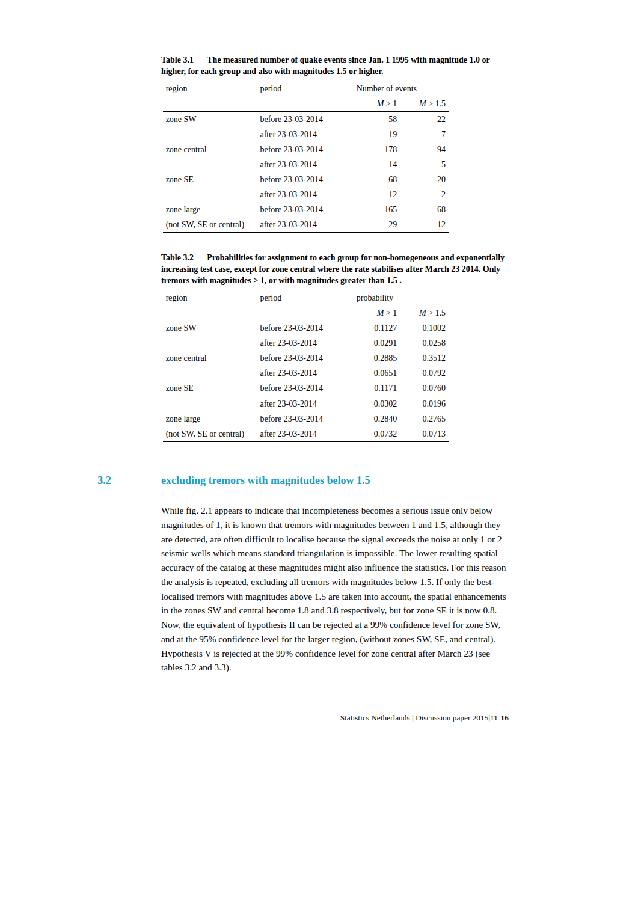Table 3.1 The measured number of quake events since Jan. 1 1995 with magnitude 1.0 or higher, for each group and also with magnitudes 1.5 or higher.
| region | period | Number of events |
| --- | --- | --- |
| | | M > 1 | M > 1.5 |
| zone SW | before 23-03-2014 | 58 | 22 |
| | after 23-03-2014 | 19 | 7 |
| zone central | before 23-03-2014 | 178 | 94 |
| | after 23-03-2014 | 14 | 5 |
| zone SE | before 23-03-2014 | 68 | 20 |
| | after 23-03-2014 | 12 | 2 |
| zone large | before 23-03-2014 | 165 | 68 |
| (not SW, SE or central) | after 23-03-2014 | 29 | 12 |
Table 3.2 Probabilities for assignment to each group for non-homogeneous and exponentially increasing test case, except for zone central where the rate stabilises after March 23 2014. Only tremors with magnitudes > 1, or with magnitudes greater than 1.5 .
| region | period | probability |
| --- | --- | --- |
| | | M > 1 | M > 1.5 |
| zone SW | before 23-03-2014 | 0.1127 | 0.1002 |
| | after 23-03-2014 | 0.0291 | 0.0258 |
| zone central | before 23-03-2014 | 0.2885 | 0.3512 |
| | after 23-03-2014 | 0.0651 | 0.0792 |
| zone SE | before 23-03-2014 | 0.1171 | 0.0760 |
| | after 23-03-2014 | 0.0302 | 0.0196 |
| zone large | before 23-03-2014 | 0.2840 | 0.2765 |
| (not SW, SE or central) | after 23-03-2014 | 0.0732 | 0.0713 |
3.2excluding tremors with magnitudes below 1.5
While fig. 2.1 appears to indicate that incompleteness becomes a serious issue only below magnitudes of 1, it is known that tremors with magnitudes between 1 and 1.5, although they are detected, are often difficult to localise because the signal exceeds the noise at only 1 or 2 seismic wells which means standard triangulation is impossible. The lower resulting spatial accuracy of the catalog at these magnitudes might also influence the statistics. For this reason the analysis is repeated, excluding all tremors with magnitudes below 1.5. If only the best-localised tremors with magnitudes above 1.5 are taken into account, the spatial enhancements in the zones SW and central become 1.8 and 3.8 respectively, but for zone SE it is now 0.8. Now, the equivalent of hypothesis II can be rejected at a 99% confidence level for zone SW, and at the 95% confidence level for the larger region, (without zones SW, SE, and central). Hypothesis V is rejected at the 99% confidence level for zone central after March 23 (see tables 3.2 and 3.3).
Statistics Netherlands | Discussion paper 2015|1116